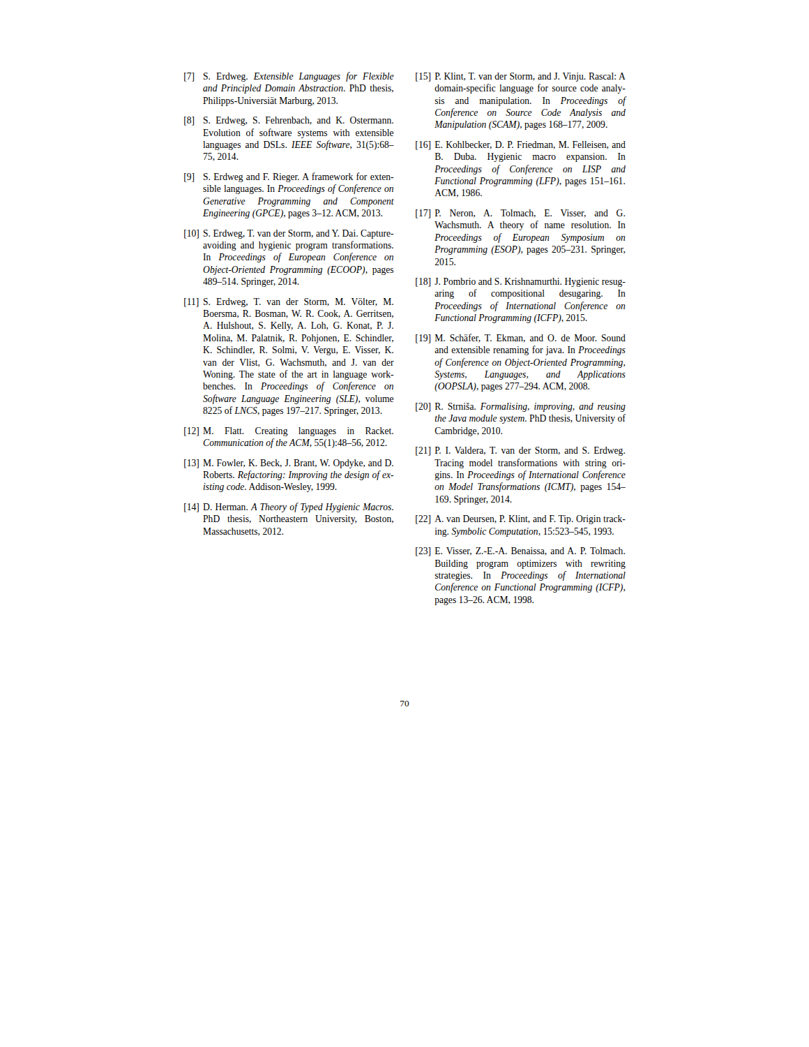[7] S. Erdweg. Extensible Languages for Flexible and Principled Domain Abstraction. PhD thesis, Philipps-Universiät Marburg, 2013.
[8] S. Erdweg, S. Fehrenbach, and K. Ostermann. Evolution of software systems with extensible languages and DSLs. IEEE Software, 31(5):68–75, 2014.
[9] S. Erdweg and F. Rieger. A framework for extensible languages. In Proceedings of Conference on Generative Programming and Component Engineering (GPCE), pages 3–12. ACM, 2013.
[10] S. Erdweg, T. van der Storm, and Y. Dai. Capture-avoiding and hygienic program transformations. In Proceedings of European Conference on Object-Oriented Programming (ECOOP), pages 489–514. Springer, 2014.
[11] S. Erdweg, T. van der Storm, M. Völter, M. Boersma, R. Bosman, W. R. Cook, A. Gerritsen, A. Hulshout, S. Kelly, A. Loh, G. Konat, P. J. Molina, M. Palatnik, R. Pohjonen, E. Schindler, K. Schindler, R. Solmi, V. Vergu, E. Visser, K. van der Vlist, G. Wachsmuth, and J. van der Woning. The state of the art in language workbenches. In Proceedings of Conference on Software Language Engineering (SLE), volume 8225 of LNCS, pages 197–217. Springer, 2013.
[12] M. Flatt. Creating languages in Racket. Communication of the ACM, 55(1):48–56, 2012.
[13] M. Fowler, K. Beck, J. Brant, W. Opdyke, and D. Roberts. Refactoring: Improving the design of existing code. Addison-Wesley, 1999.
[14] D. Herman. A Theory of Typed Hygienic Macros. PhD thesis, Northeastern University, Boston, Massachusetts, 2012.
[15] P. Klint, T. van der Storm, and J. Vinju. Rascal: A domain-specific language for source code analysis and manipulation. In Proceedings of Conference on Source Code Analysis and Manipulation (SCAM), pages 168–177, 2009.
[16] E. Kohlbecker, D. P. Friedman, M. Felleisen, and B. Duba. Hygienic macro expansion. In Proceedings of Conference on LISP and Functional Programming (LFP), pages 151–161. ACM, 1986.
[17] P. Neron, A. Tolmach, E. Visser, and G. Wachsmuth. A theory of name resolution. In Proceedings of European Symposium on Programming (ESOP), pages 205–231. Springer, 2015.
[18] J. Pombrio and S. Krishnamurthi. Hygienic resugaring of compositional desugaring. In Proceedings of International Conference on Functional Programming (ICFP), 2015.
[19] M. Schäfer, T. Ekman, and O. de Moor. Sound and extensible renaming for java. In Proceedings of Conference on Object-Oriented Programming, Systems, Languages, and Applications (OOPSLA), pages 277–294. ACM, 2008.
[20] R. Strniša. Formalising, improving, and reusing the Java module system. PhD thesis, University of Cambridge, 2010.
[21] P. I. Valdera, T. van der Storm, and S. Erdweg. Tracing model transformations with string origins. In Proceedings of International Conference on Model Transformations (ICMT), pages 154–169. Springer, 2014.
[22] A. van Deursen, P. Klint, and F. Tip. Origin tracking. Symbolic Computation, 15:523–545, 1993.
[23] E. Visser, Z.-E.-A. Benaissa, and A. P. Tolmach. Building program optimizers with rewriting strategies. In Proceedings of International Conference on Functional Programming (ICFP), pages 13–26. ACM, 1998.
70